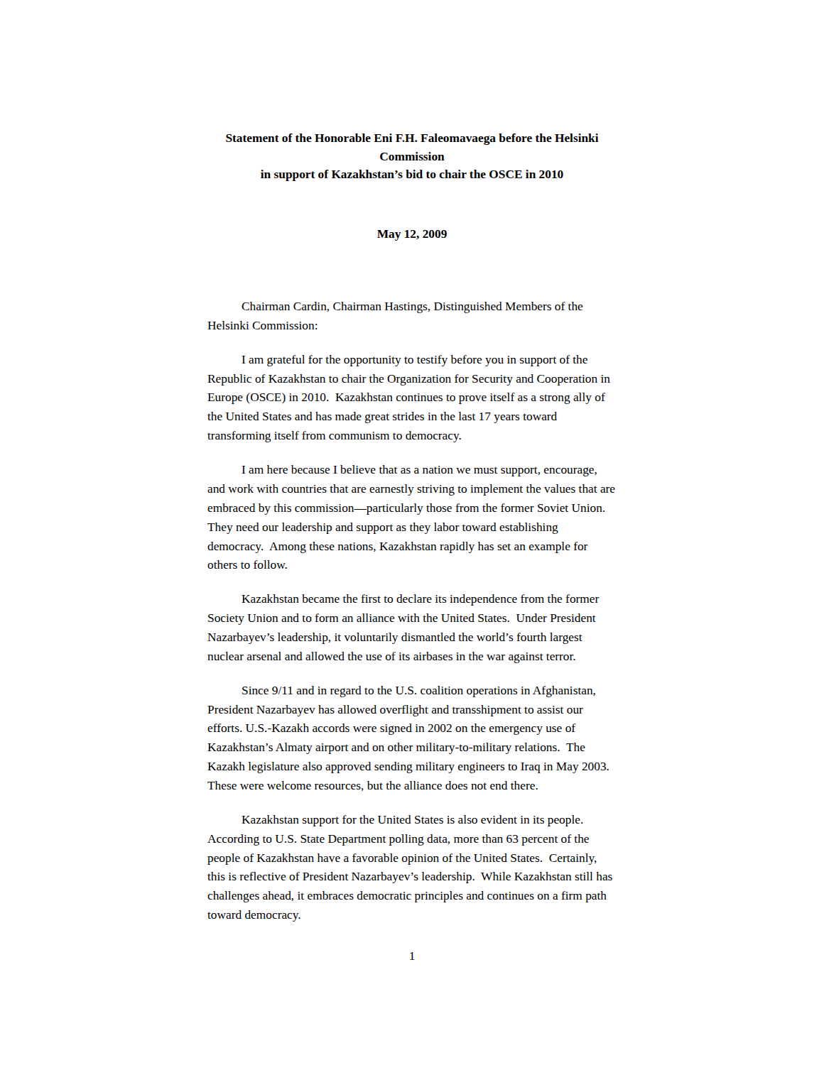Statement of the Honorable Eni F.H. Faleomavaega before the Helsinki Commission
in support of Kazakhstan’s bid to chair the OSCE in 2010
May 12, 2009
Chairman Cardin, Chairman Hastings, Distinguished Members of the Helsinki Commission:
I am grateful for the opportunity to testify before you in support of the Republic of Kazakhstan to chair the Organization for Security and Cooperation in Europe (OSCE) in 2010. Kazakhstan continues to prove itself as a strong ally of the United States and has made great strides in the last 17 years toward transforming itself from communism to democracy.
I am here because I believe that as a nation we must support, encourage, and work with countries that are earnestly striving to implement the values that are embraced by this commission—particularly those from the former Soviet Union. They need our leadership and support as they labor toward establishing democracy. Among these nations, Kazakhstan rapidly has set an example for others to follow.
Kazakhstan became the first to declare its independence from the former Society Union and to form an alliance with the United States. Under President Nazarbayev’s leadership, it voluntarily dismantled the world’s fourth largest nuclear arsenal and allowed the use of its airbases in the war against terror.
Since 9/11 and in regard to the U.S. coalition operations in Afghanistan, President Nazarbayev has allowed overflight and transshipment to assist our efforts. U.S.-Kazakh accords were signed in 2002 on the emergency use of Kazakhstan’s Almaty airport and on other military-to-military relations. The Kazakh legislature also approved sending military engineers to Iraq in May 2003. These were welcome resources, but the alliance does not end there.
Kazakhstan support for the United States is also evident in its people. According to U.S. State Department polling data, more than 63 percent of the people of Kazakhstan have a favorable opinion of the United States. Certainly, this is reflective of President Nazarbayev’s leadership. While Kazakhstan still has challenges ahead, it embraces democratic principles and continues on a firm path toward democracy.
1